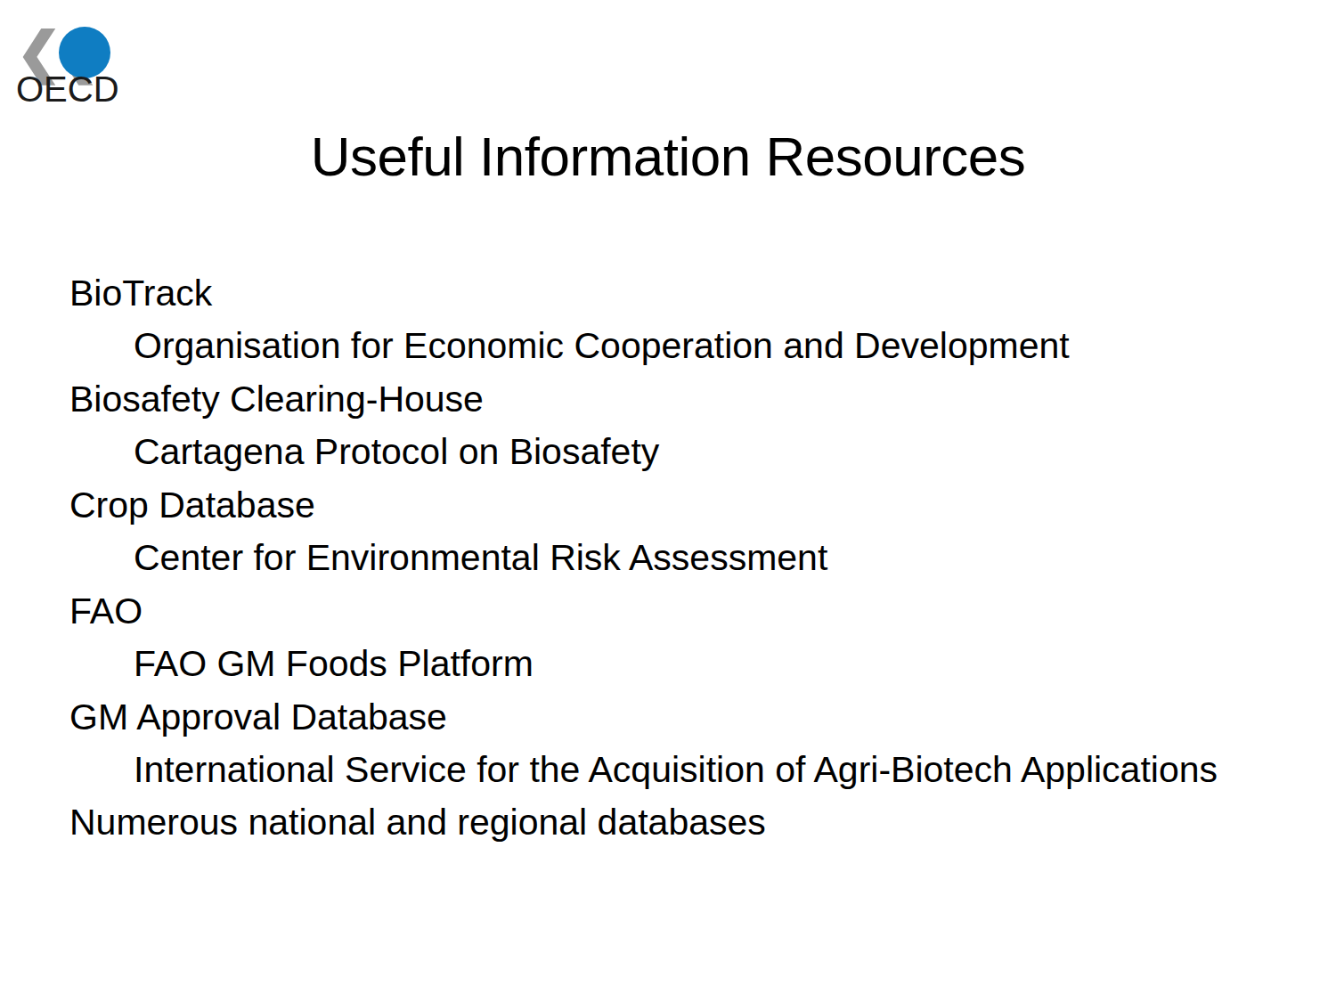❮❮ OECD
Useful Information Resources
BioTrack
Organisation for Economic Cooperation and Development
Biosafety Clearing-House
Cartagena Protocol on Biosafety
Crop Database
Center for Environmental Risk Assessment
FAO
FAO GM Foods Platform
GM Approval Database
International Service for the Acquisition of Agri-Biotech Applications
Numerous national and regional databases